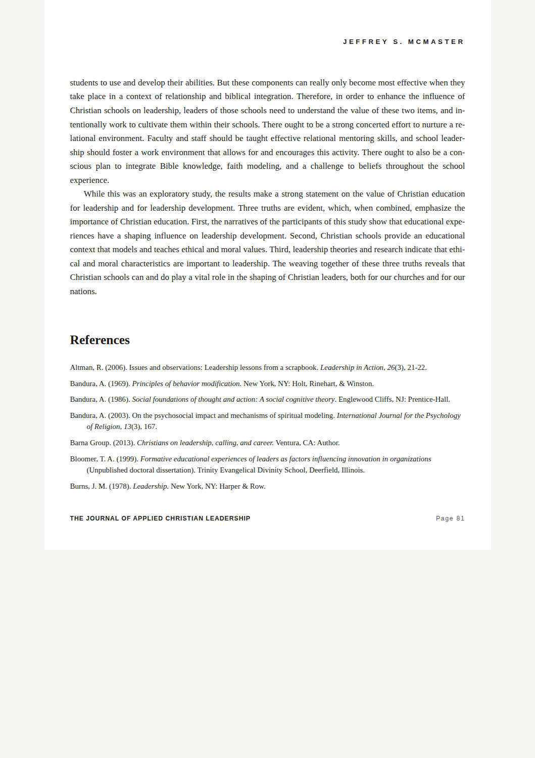Jeffrey S. McMaster
students to use and develop their abilities. But these components can really only become most effective when they take place in a context of relationship and biblical integration. Therefore, in order to enhance the influence of Christian schools on leadership, leaders of those schools need to understand the value of these two items, and intentionally work to cultivate them within their schools. There ought to be a strong concerted effort to nurture a relational environment. Faculty and staff should be taught effective relational mentoring skills, and school leadership should foster a work environment that allows for and encourages this activity. There ought to also be a conscious plan to integrate Bible knowledge, faith modeling, and a challenge to beliefs throughout the school experience.
While this was an exploratory study, the results make a strong statement on the value of Christian education for leadership and for leadership development. Three truths are evident, which, when combined, emphasize the importance of Christian education. First, the narratives of the participants of this study show that educational experiences have a shaping influence on leadership development. Second, Christian schools provide an educational context that models and teaches ethical and moral values. Third, leadership theories and research indicate that ethical and moral characteristics are important to leadership. The weaving together of these three truths reveals that Christian schools can and do play a vital role in the shaping of Christian leaders, both for our churches and for our nations.
References
Altman, R. (2006). Issues and observations: Leadership lessons from a scrapbook. Leadership in Action, 26(3), 21-22.
Bandura, A. (1969). Principles of behavior modification. New York, NY: Holt, Rinehart, & Winston.
Bandura, A. (1986). Social foundations of thought and action: A social cognitive theory. Englewood Cliffs, NJ: Prentice-Hall.
Bandura, A. (2003). On the psychosocial impact and mechanisms of spiritual modeling. International Journal for the Psychology of Religion, 13(3), 167.
Barna Group. (2013). Christians on leadership, calling, and career. Ventura, CA: Author.
Bloomer, T. A. (1999). Formative educational experiences of leaders as factors influencing innovation in organizations (Unpublished doctoral dissertation). Trinity Evangelical Divinity School, Deerfield, Illinois.
Burns, J. M. (1978). Leadership. New York, NY: Harper & Row.
The Journal of Applied Christian Leadership Page 81